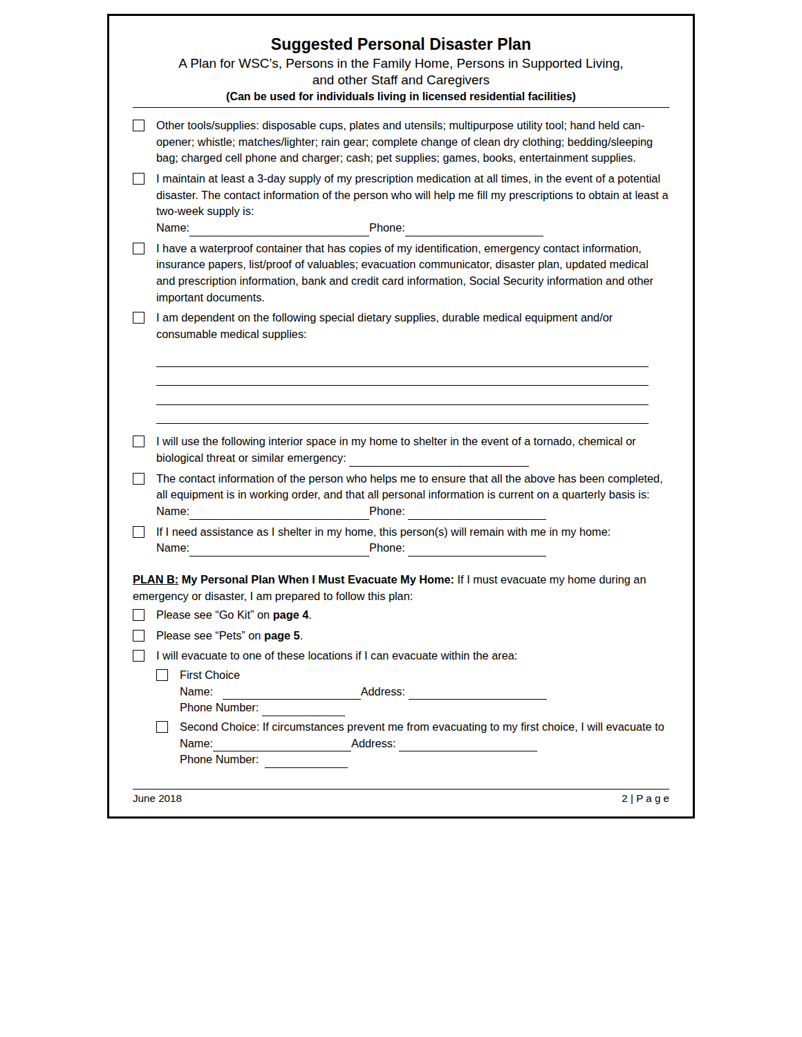Suggested Personal Disaster Plan
A Plan for WSC’s, Persons in the Family Home, Persons in Supported Living,
and other Staff and Caregivers
(Can be used for individuals living in licensed residential facilities)
Other tools/supplies: disposable cups, plates and utensils; multipurpose utility tool; hand held can-opener; whistle; matches/lighter; rain gear; complete change of clean dry clothing; bedding/sleeping bag; charged cell phone and charger; cash; pet supplies; games, books, entertainment supplies.
I maintain at least a 3-day supply of my prescription medication at all times, in the event of a potential disaster. The contact information of the person who will help me fill my prescriptions to obtain at least a two-week supply is:
Name: Phone:
I have a waterproof container that has copies of my identification, emergency contact information, insurance papers, list/proof of valuables; evacuation communicator, disaster plan, updated medical and prescription information, bank and credit card information, Social Security information and other important documents.
I am dependent on the following special dietary supplies, durable medical equipment and/or consumable medical supplies:
I will use the following interior space in my home to shelter in the event of a tornado, chemical or biological threat or similar emergency:
The contact information of the person who helps me to ensure that all the above has been completed, all equipment is in working order, and that all personal information is current on a quarterly basis is:
Name: Phone:
If I need assistance as I shelter in my home, this person(s) will remain with me in my home:
Name: Phone:
PLAN B: My Personal Plan When I Must Evacuate My Home: If I must evacuate my home during an emergency or disaster, I am prepared to follow this plan:
Please see “Go Kit” on page 4.
Please see “Pets” on page 5.
I will evacuate to one of these locations if I can evacuate within the area:
First Choice
Name: Address:
Phone Number:
Second Choice: If circumstances prevent me from evacuating to my first choice, I will evacuate to
Name: Address:
Phone Number:
June 2018 2 | P a g e